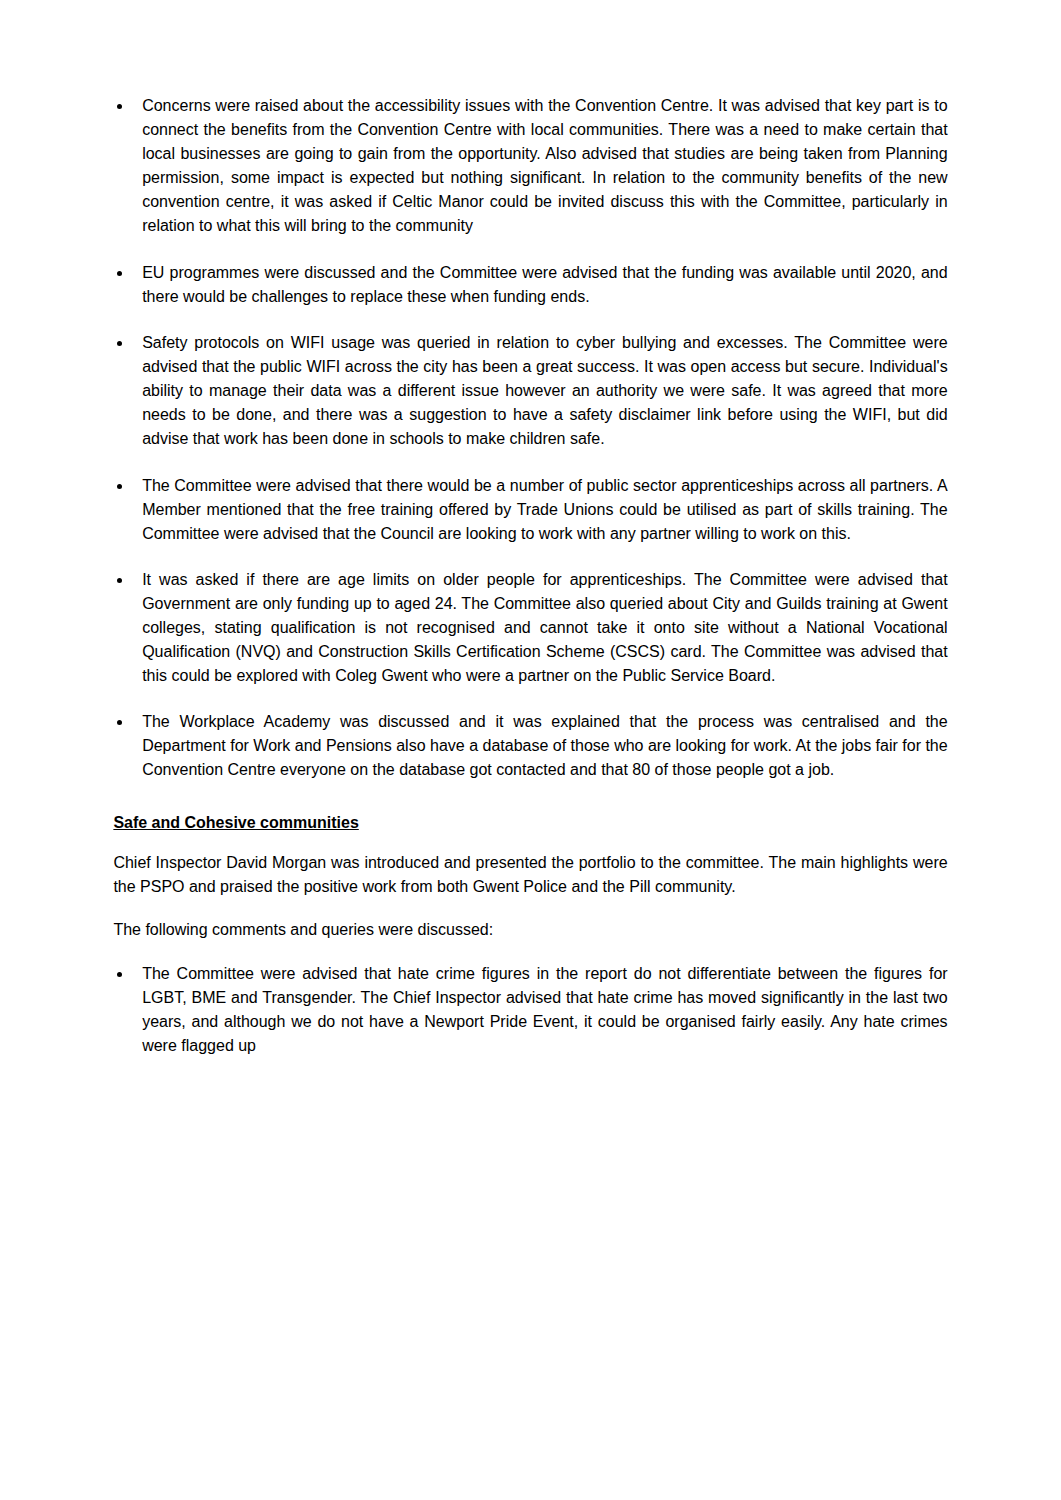Concerns were raised about the accessibility issues with the Convention Centre. It was advised that key part is to connect the benefits from the Convention Centre with local communities. There was a need to make certain that local businesses are going to gain from the opportunity. Also advised that studies are being taken from Planning permission, some impact is expected but nothing significant. In relation to the community benefits of the new convention centre, it was asked if Celtic Manor could be invited discuss this with the Committee, particularly in relation to what this will bring to the community
EU programmes were discussed and the Committee were advised that the funding was available until 2020, and there would be challenges to replace these when funding ends.
Safety protocols on WIFI usage was queried in relation to cyber bullying and excesses. The Committee were advised that the public WIFI across the city has been a great success. It was open access but secure. Individual's ability to manage their data was a different issue however an authority we were safe. It was agreed that more needs to be done, and there was a suggestion to have a safety disclaimer link before using the WIFI, but did advise that work has been done in schools to make children safe.
The Committee were advised that there would be a number of public sector apprenticeships across all partners. A Member mentioned that the free training offered by Trade Unions could be utilised as part of skills training. The Committee were advised that the Council are looking to work with any partner willing to work on this.
It was asked if there are age limits on older people for apprenticeships. The Committee were advised that Government are only funding up to aged 24. The Committee also queried about City and Guilds training at Gwent colleges, stating qualification is not recognised and cannot take it onto site without a National Vocational Qualification (NVQ) and Construction Skills Certification Scheme (CSCS) card. The Committee was advised that this could be explored with Coleg Gwent who were a partner on the Public Service Board.
The Workplace Academy was discussed and it was explained that the process was centralised and the Department for Work and Pensions also have a database of those who are looking for work. At the jobs fair for the Convention Centre everyone on the database got contacted and that 80 of those people got a job.
Safe and Cohesive communities
Chief Inspector David Morgan was introduced and presented the portfolio to the committee. The main highlights were the PSPO and praised the positive work from both Gwent Police and the Pill community.
The following comments and queries were discussed:
The Committee were advised that hate crime figures in the report do not differentiate between the figures for LGBT, BME and Transgender. The Chief Inspector advised that hate crime has moved significantly in the last two years, and although we do not have a Newport Pride Event, it could be organised fairly easily. Any hate crimes were flagged up